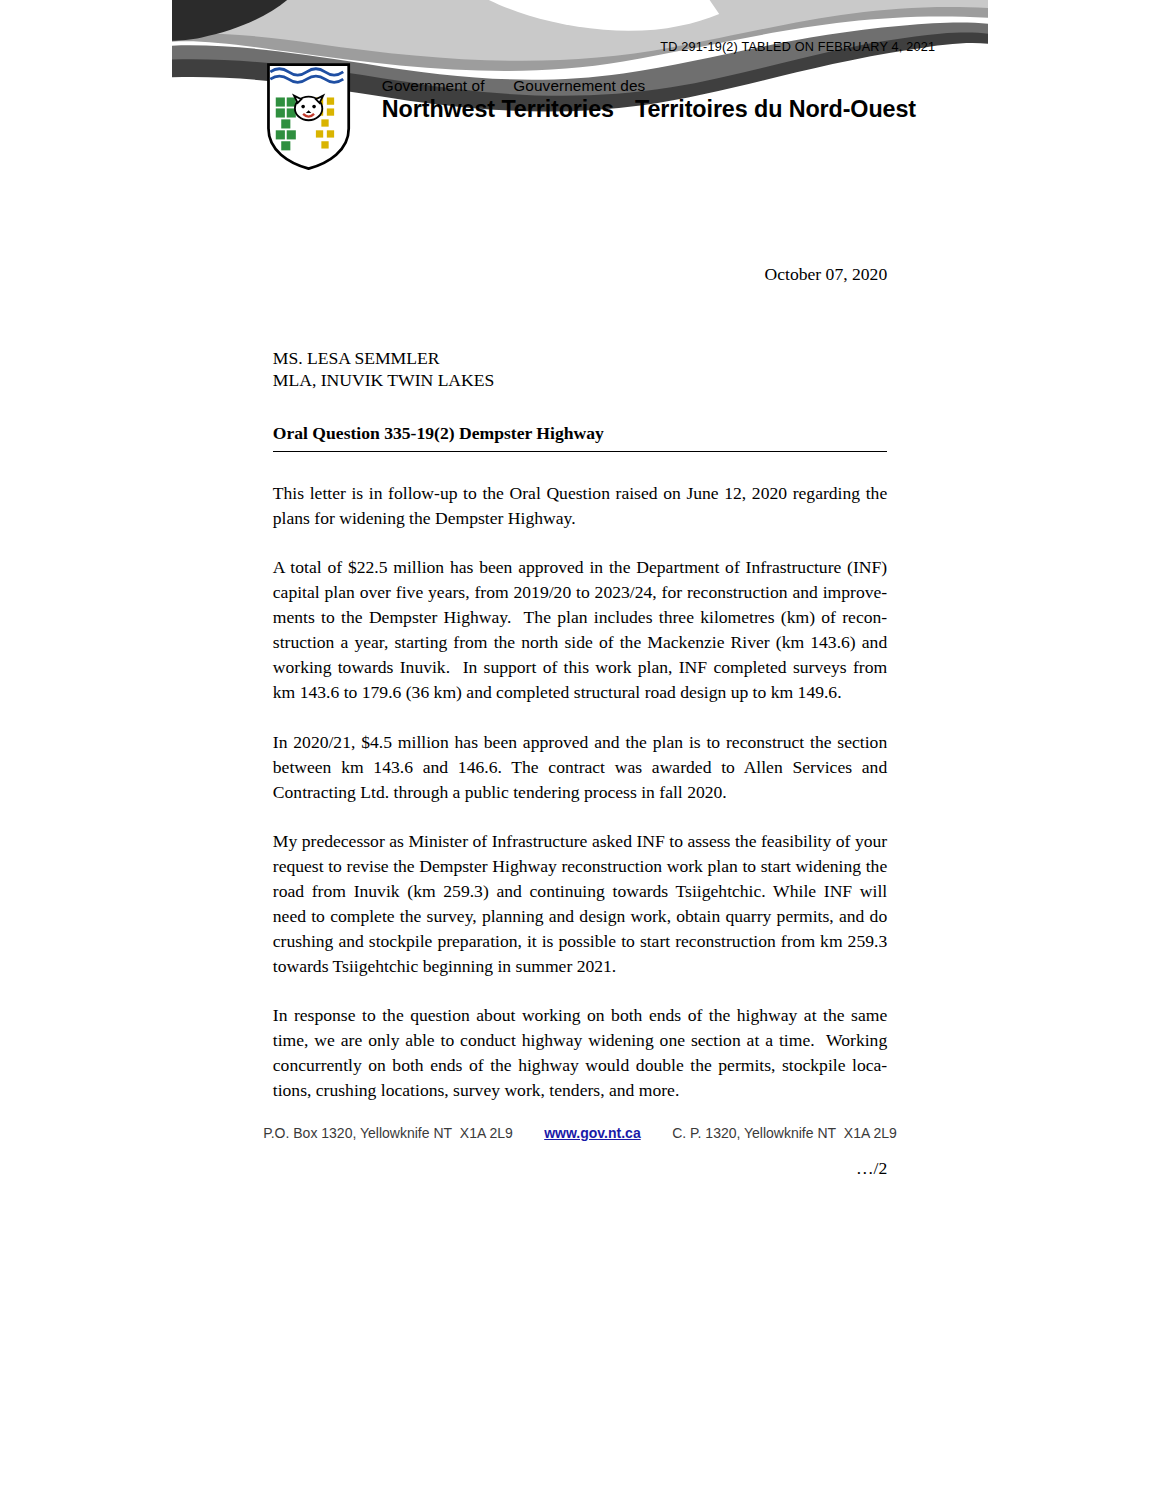TD 291-19(2) TABLED ON FEBRUARY 4, 2021
Government of Gouvernement des
Northwest Territories Territoires du Nord-Ouest
October 07, 2020
Ms. Lesa Semmler
MLA, Inuvik Twin Lakes
Oral Question 335-19(2) Dempster Highway
This letter is in follow-up to the Oral Question raised on June 12, 2020 regarding the plans for widening the Dempster Highway.
A total of $22.5 million has been approved in the Department of Infrastructure (INF) capital plan over five years, from 2019/20 to 2023/24, for reconstruction and improvements to the Dempster Highway. The plan includes three kilometres (km) of reconstruction a year, starting from the north side of the Mackenzie River (km 143.6) and working towards Inuvik. In support of this work plan, INF completed surveys from km 143.6 to 179.6 (36 km) and completed structural road design up to km 149.6.
In 2020/21, $4.5 million has been approved and the plan is to reconstruct the section between km 143.6 and 146.6. The contract was awarded to Allen Services and Contracting Ltd. through a public tendering process in fall 2020.
My predecessor as Minister of Infrastructure asked INF to assess the feasibility of your request to revise the Dempster Highway reconstruction work plan to start widening the road from Inuvik (km 259.3) and continuing towards Tsiigehtchic. While INF will need to complete the survey, planning and design work, obtain quarry permits, and do crushing and stockpile preparation, it is possible to start reconstruction from km 259.3 towards Tsiigehtchic beginning in summer 2021.
In response to the question about working on both ends of the highway at the same time, we are only able to conduct highway widening one section at a time. Working concurrently on both ends of the highway would double the permits, stockpile locations, crushing locations, survey work, tenders, and more.
…/2
P.O. Box 1320, Yellowknife NT X1A 2L9
www.gov.nt.ca
C. P. 1320, Yellowknife NT X1A 2L9